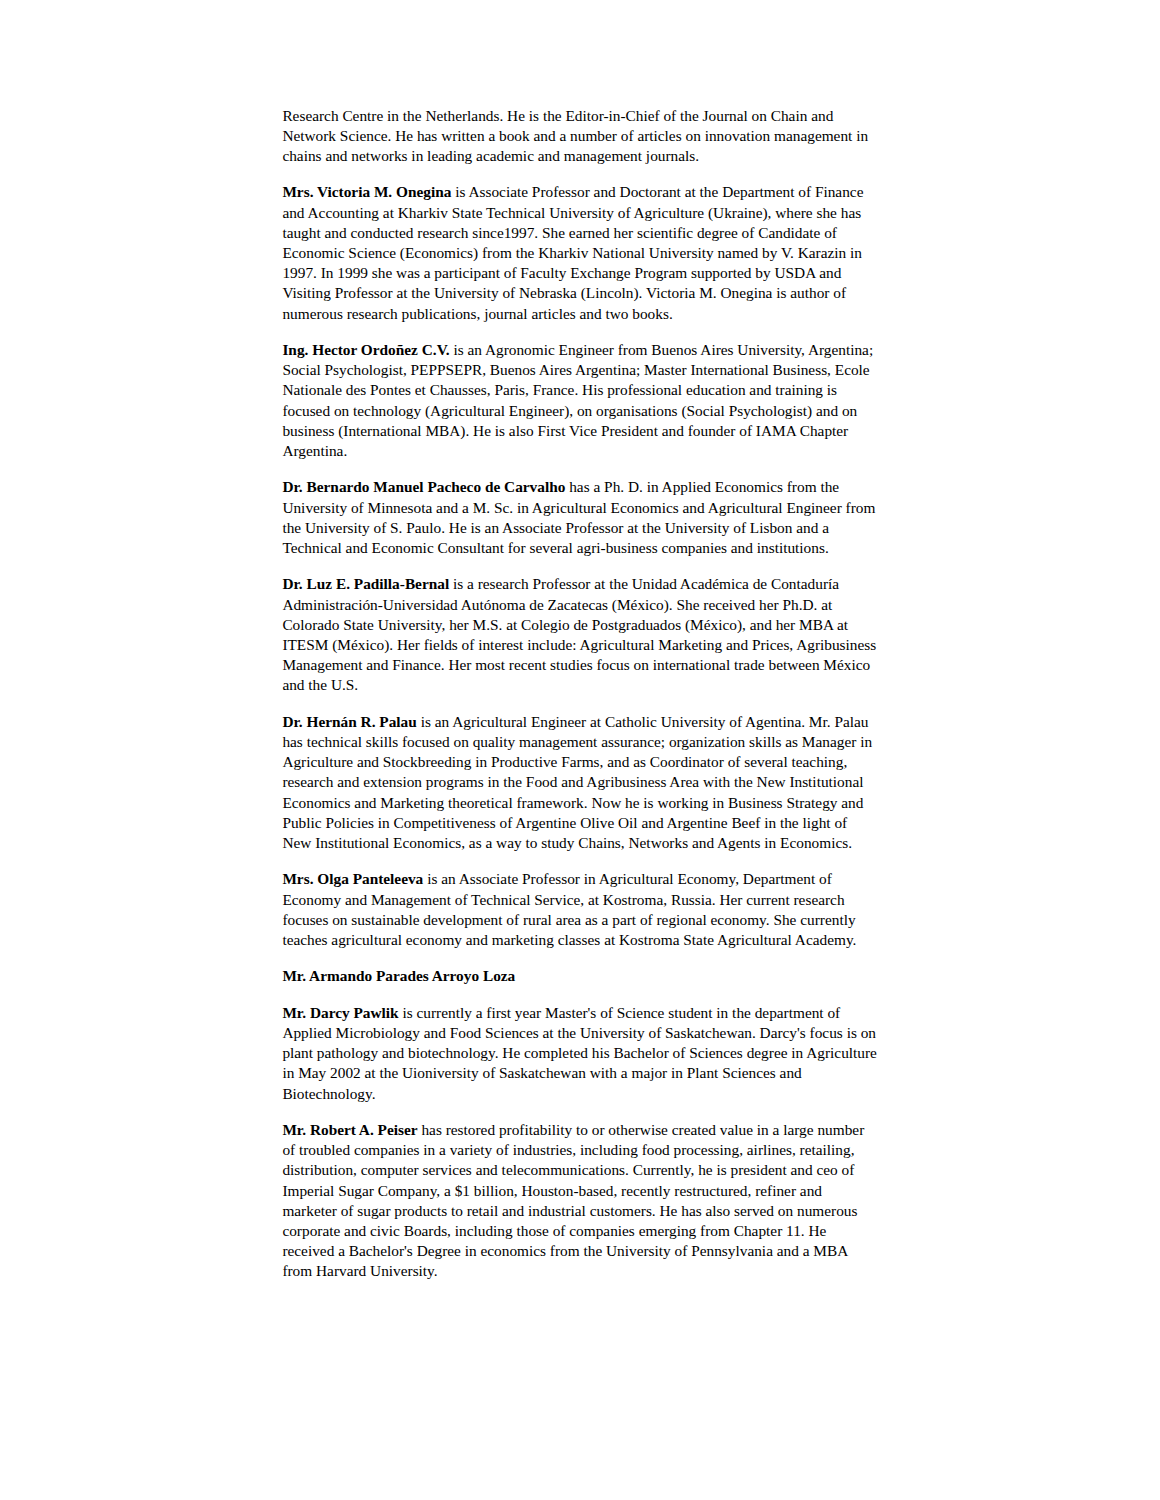Research Centre in the Netherlands. He is the Editor-in-Chief of the Journal on Chain and Network Science. He has written a book and a number of articles on innovation management in chains and networks in leading academic and management journals.
Mrs. Victoria M. Onegina is Associate Professor and Doctorant at the Department of Finance and Accounting at Kharkiv State Technical University of Agriculture (Ukraine), where she has taught and conducted research since1997. She earned her scientific degree of Candidate of Economic Science (Economics) from the Kharkiv National University named by V. Karazin in 1997. In 1999 she was a participant of Faculty Exchange Program supported by USDA and Visiting Professor at the University of Nebraska (Lincoln). Victoria M. Onegina is author of numerous research publications, journal articles and two books.
Ing. Hector Ordoñez C.V. is an Agronomic Engineer from Buenos Aires University, Argentina; Social Psychologist, PEPPSEPR, Buenos Aires Argentina; Master International Business, Ecole Nationale des Pontes et Chausses, Paris, France. His professional education and training is focused on technology (Agricultural Engineer), on organisations (Social Psychologist) and on business (International MBA). He is also First Vice President and founder of IAMA Chapter Argentina.
Dr. Bernardo Manuel Pacheco de Carvalho has a Ph. D. in Applied Economics from the University of Minnesota and a M. Sc. in Agricultural Economics and Agricultural Engineer from the University of S. Paulo. He is an Associate Professor at the University of Lisbon and a Technical and Economic Consultant for several agri-business companies and institutions.
Dr. Luz E. Padilla-Bernal is a research Professor at the Unidad Académica de Contaduría Administración-Universidad Autónoma de Zacatecas (México). She received her Ph.D. at Colorado State University, her M.S. at Colegio de Postgraduados (México), and her MBA at ITESM (México). Her fields of interest include: Agricultural Marketing and Prices, Agribusiness Management and Finance. Her most recent studies focus on international trade between México and the U.S.
Dr. Hernán R. Palau is an Agricultural Engineer at Catholic University of Agentina. Mr. Palau has technical skills focused on quality management assurance; organization skills as Manager in Agriculture and Stockbreeding in Productive Farms, and as Coordinator of several teaching, research and extension programs in the Food and Agribusiness Area with the New Institutional Economics and Marketing theoretical framework. Now he is working in Business Strategy and Public Policies in Competitiveness of Argentine Olive Oil and Argentine Beef in the light of New Institutional Economics, as a way to study Chains, Networks and Agents in Economics.
Mrs. Olga Panteleeva is an Associate Professor in Agricultural Economy, Department of Economy and Management of Technical Service, at Kostroma, Russia. Her current research focuses on sustainable development of rural area as a part of regional economy. She currently teaches agricultural economy and marketing classes at Kostroma State Agricultural Academy.
Mr. Armando Parades Arroyo Loza
Mr. Darcy Pawlik is currently a first year Master's of Science student in the department of Applied Microbiology and Food Sciences at the University of Saskatchewan. Darcy's focus is on plant pathology and biotechnology. He completed his Bachelor of Sciences degree in Agriculture in May 2002 at the Uioniversity of Saskatchewan with a major in Plant Sciences and Biotechnology.
Mr. Robert A. Peiser has restored profitability to or otherwise created value in a large number of troubled companies in a variety of industries, including food processing, airlines, retailing, distribution, computer services and telecommunications. Currently, he is president and ceo of Imperial Sugar Company, a $1 billion, Houston-based, recently restructured, refiner and marketer of sugar products to retail and industrial customers. He has also served on numerous corporate and civic Boards, including those of companies emerging from Chapter 11. He received a Bachelor's Degree in economics from the University of Pennsylvania and a MBA from Harvard University.